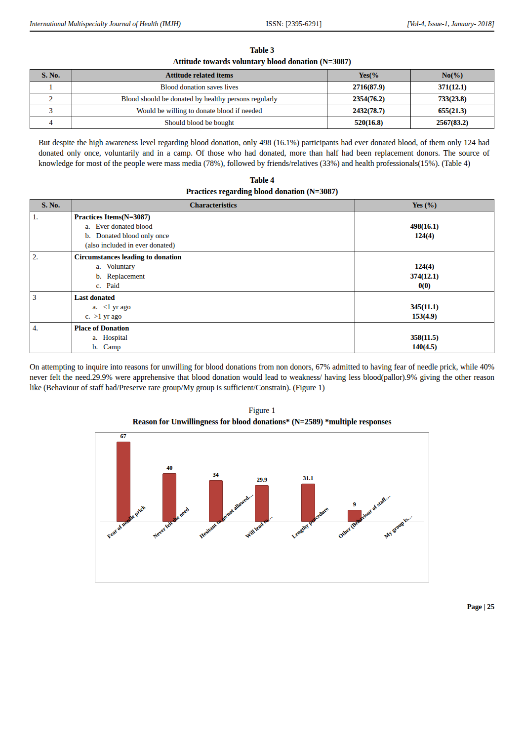International Multispecialty Journal of Health (IMJH) ISSN: [2395-6291] [Vol-4, Issue-1, January- 2018]
Table 3
Attitude towards voluntary blood donation (N=3087)
| S. No. | Attitude related items | Yes(% | No(%) |
| --- | --- | --- | --- |
| 1 | Blood donation saves lives | 2716(87.9) | 371(12.1) |
| 2 | Blood should be donated by healthy persons regularly | 2354(76.2) | 733(23.8) |
| 3 | Would be willing to donate blood if needed | 2432(78.7) | 655(21.3) |
| 4 | Should blood be bought | 520(16.8) | 2567(83.2) |
But despite the high awareness level regarding blood donation, only 498 (16.1%) participants had ever donated blood, of them only 124 had donated only once, voluntarily and in a camp. Of those who had donated, more than half had been replacement donors. The source of knowledge for most of the people were mass media (78%), followed by friends/relatives (33%) and health professionals(15%). (Table 4)
Table 4
Practices regarding blood donation (N=3087)
| S. No. | Characteristics | Yes (%) |
| --- | --- | --- |
| 1. | Practices Items(N=3087) a. Ever donated blood b. Donated blood only once (also included in ever donated) | 498(16.1) 124(4) |
| 2. | Circumstances leading to donation a. Voluntary b. Replacement c. Paid | 124(4) 374(12.1) 0(0) |
| 3 | Last donated a. <1 yr ago c. >1 yr ago | 345(11.1) 153(4.9) |
| 4. | Place of Donation a. Hospital b. Camp | 358(11.5) 140(4.5) |
On attempting to inquire into reasons for unwilling for blood donations from non donors, 67% admitted to having fear of needle prick, while 40% never felt the need.29.9% were apprehensive that blood donation would lead to weakness/ having less blood(pallor).9% giving the other reason like (Behaviour of staff bad/Preserve rare group/My group is sufficient/Constrain). (Figure 1)
Figure 1
Reason for Unwillingness for blood donations* (N=2589) *multiple responses
67
40
34
29.9
31.1
9
Fear of needle prick
Never felt the need
Hesitant to go/not allowed…
Will lead to…
Lengthy procedure
Other (Behaviour of staff…
My group is…
Page | 25